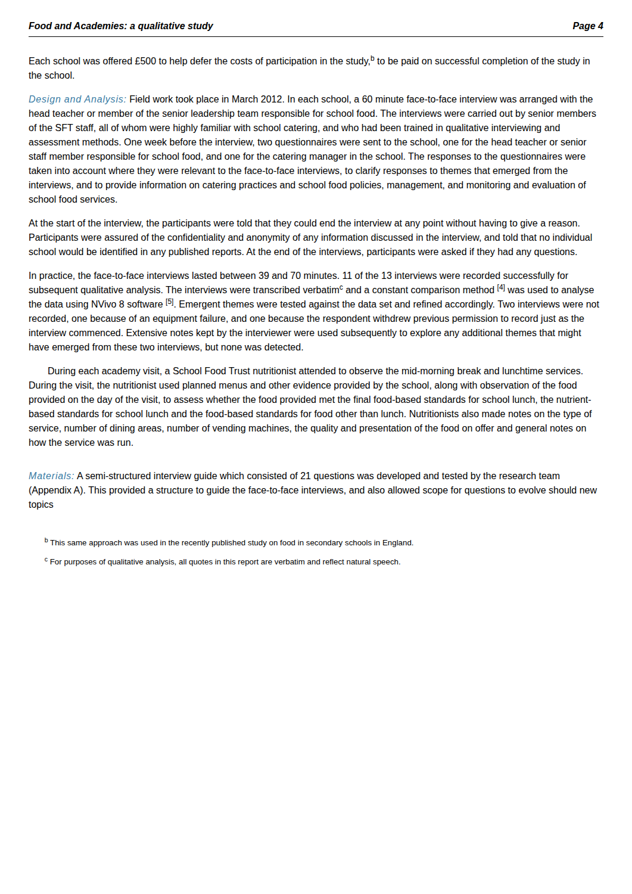Food and Academies: a qualitative study Page 4
Each school was offered £500 to help defer the costs of participation in the study,b to be paid on successful completion of the study in the school.
Design and Analysis: Field work took place in March 2012. In each school, a 60 minute face-to-face interview was arranged with the head teacher or member of the senior leadership team responsible for school food. The interviews were carried out by senior members of the SFT staff, all of whom were highly familiar with school catering, and who had been trained in qualitative interviewing and assessment methods. One week before the interview, two questionnaires were sent to the school, one for the head teacher or senior staff member responsible for school food, and one for the catering manager in the school. The responses to the questionnaires were taken into account where they were relevant to the face-to-face interviews, to clarify responses to themes that emerged from the interviews, and to provide information on catering practices and school food policies, management, and monitoring and evaluation of school food services.
At the start of the interview, the participants were told that they could end the interview at any point without having to give a reason. Participants were assured of the confidentiality and anonymity of any information discussed in the interview, and told that no individual school would be identified in any published reports. At the end of the interviews, participants were asked if they had any questions.
In practice, the face-to-face interviews lasted between 39 and 70 minutes. 11 of the 13 interviews were recorded successfully for subsequent qualitative analysis. The interviews were transcribed verbatimc and a constant comparison method [4] was used to analyse the data using NVivo 8 software [5]. Emergent themes were tested against the data set and refined accordingly. Two interviews were not recorded, one because of an equipment failure, and one because the respondent withdrew previous permission to record just as the interview commenced. Extensive notes kept by the interviewer were used subsequently to explore any additional themes that might have emerged from these two interviews, but none was detected.
During each academy visit, a School Food Trust nutritionist attended to observe the mid-morning break and lunchtime services. During the visit, the nutritionist used planned menus and other evidence provided by the school, along with observation of the food provided on the day of the visit, to assess whether the food provided met the final food-based standards for school lunch, the nutrient-based standards for school lunch and the food-based standards for food other than lunch. Nutritionists also made notes on the type of service, number of dining areas, number of vending machines, the quality and presentation of the food on offer and general notes on how the service was run.
Materials: A semi-structured interview guide which consisted of 21 questions was developed and tested by the research team (Appendix A). This provided a structure to guide the face-to-face interviews, and also allowed scope for questions to evolve should new topics
b This same approach was used in the recently published study on food in secondary schools in England.
c For purposes of qualitative analysis, all quotes in this report are verbatim and reflect natural speech.